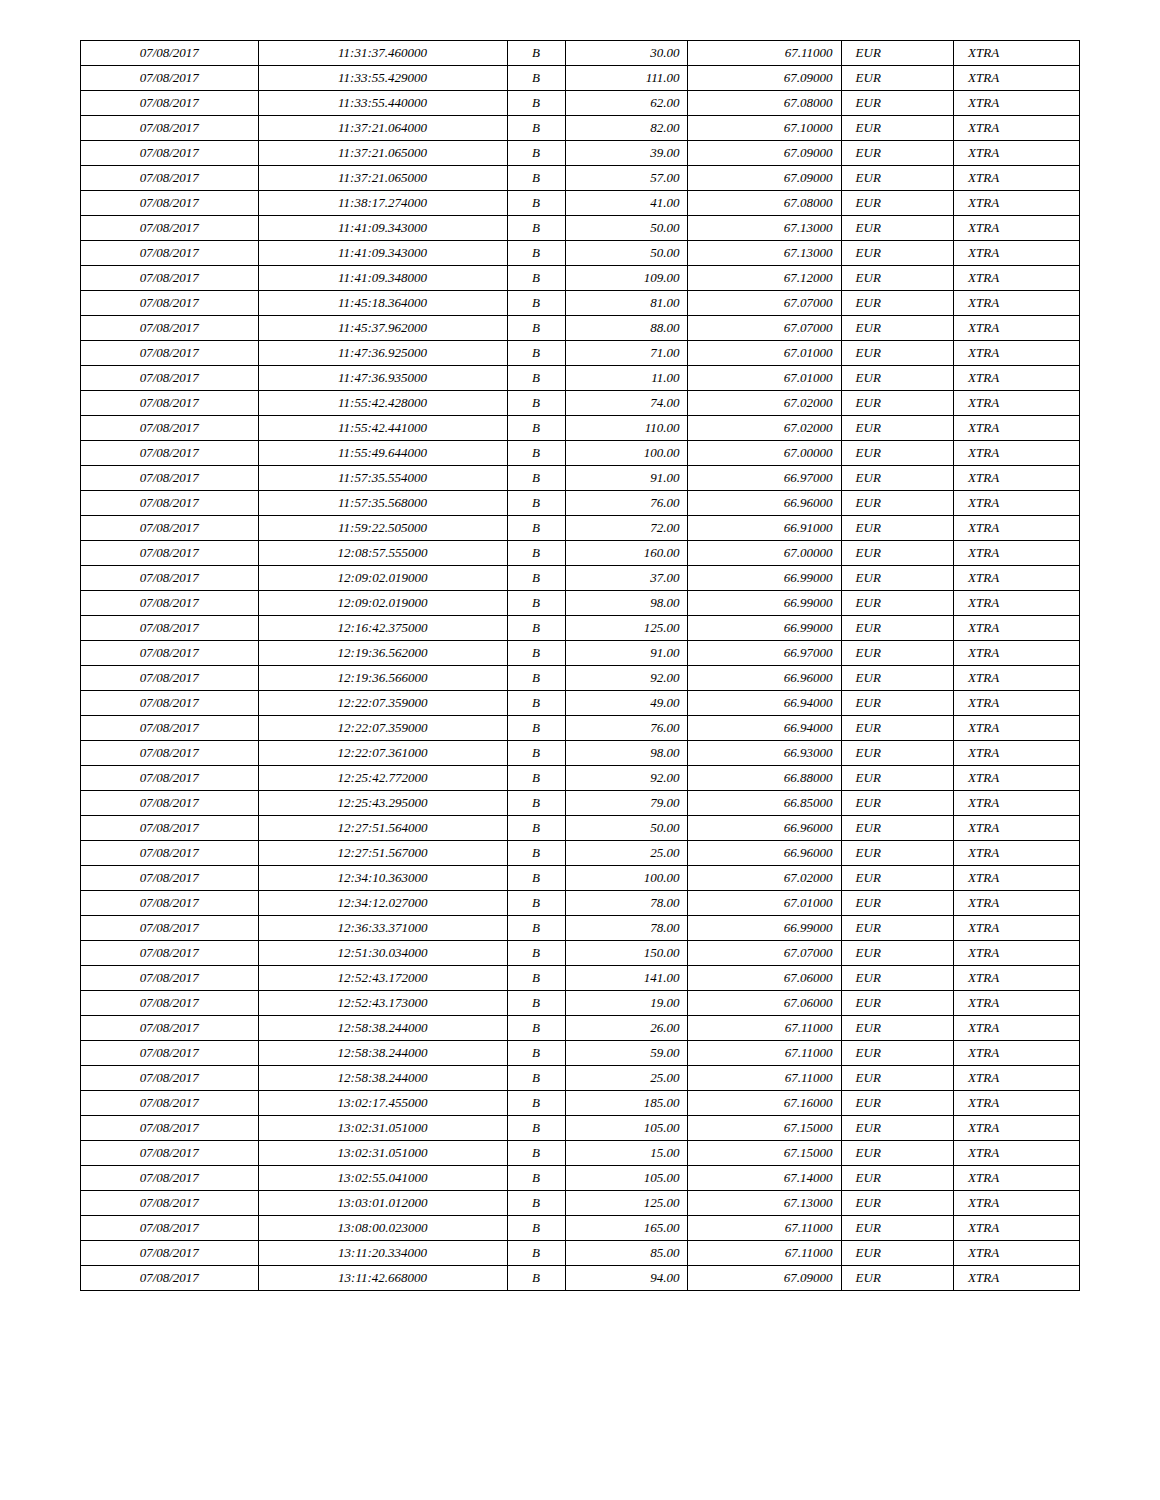| 07/08/2017 | 11:31:37.460000 | B | 30.00 | 67.11000 | EUR | XTRA |
| 07/08/2017 | 11:33:55.429000 | B | 111.00 | 67.09000 | EUR | XTRA |
| 07/08/2017 | 11:33:55.440000 | B | 62.00 | 67.08000 | EUR | XTRA |
| 07/08/2017 | 11:37:21.064000 | B | 82.00 | 67.10000 | EUR | XTRA |
| 07/08/2017 | 11:37:21.065000 | B | 39.00 | 67.09000 | EUR | XTRA |
| 07/08/2017 | 11:37:21.065000 | B | 57.00 | 67.09000 | EUR | XTRA |
| 07/08/2017 | 11:38:17.274000 | B | 41.00 | 67.08000 | EUR | XTRA |
| 07/08/2017 | 11:41:09.343000 | B | 50.00 | 67.13000 | EUR | XTRA |
| 07/08/2017 | 11:41:09.343000 | B | 50.00 | 67.13000 | EUR | XTRA |
| 07/08/2017 | 11:41:09.348000 | B | 109.00 | 67.12000 | EUR | XTRA |
| 07/08/2017 | 11:45:18.364000 | B | 81.00 | 67.07000 | EUR | XTRA |
| 07/08/2017 | 11:45:37.962000 | B | 88.00 | 67.07000 | EUR | XTRA |
| 07/08/2017 | 11:47:36.925000 | B | 71.00 | 67.01000 | EUR | XTRA |
| 07/08/2017 | 11:47:36.935000 | B | 11.00 | 67.01000 | EUR | XTRA |
| 07/08/2017 | 11:55:42.428000 | B | 74.00 | 67.02000 | EUR | XTRA |
| 07/08/2017 | 11:55:42.441000 | B | 110.00 | 67.02000 | EUR | XTRA |
| 07/08/2017 | 11:55:49.644000 | B | 100.00 | 67.00000 | EUR | XTRA |
| 07/08/2017 | 11:57:35.554000 | B | 91.00 | 66.97000 | EUR | XTRA |
| 07/08/2017 | 11:57:35.568000 | B | 76.00 | 66.96000 | EUR | XTRA |
| 07/08/2017 | 11:59:22.505000 | B | 72.00 | 66.91000 | EUR | XTRA |
| 07/08/2017 | 12:08:57.555000 | B | 160.00 | 67.00000 | EUR | XTRA |
| 07/08/2017 | 12:09:02.019000 | B | 37.00 | 66.99000 | EUR | XTRA |
| 07/08/2017 | 12:09:02.019000 | B | 98.00 | 66.99000 | EUR | XTRA |
| 07/08/2017 | 12:16:42.375000 | B | 125.00 | 66.99000 | EUR | XTRA |
| 07/08/2017 | 12:19:36.562000 | B | 91.00 | 66.97000 | EUR | XTRA |
| 07/08/2017 | 12:19:36.566000 | B | 92.00 | 66.96000 | EUR | XTRA |
| 07/08/2017 | 12:22:07.359000 | B | 49.00 | 66.94000 | EUR | XTRA |
| 07/08/2017 | 12:22:07.359000 | B | 76.00 | 66.94000 | EUR | XTRA |
| 07/08/2017 | 12:22:07.361000 | B | 98.00 | 66.93000 | EUR | XTRA |
| 07/08/2017 | 12:25:42.772000 | B | 92.00 | 66.88000 | EUR | XTRA |
| 07/08/2017 | 12:25:43.295000 | B | 79.00 | 66.85000 | EUR | XTRA |
| 07/08/2017 | 12:27:51.564000 | B | 50.00 | 66.96000 | EUR | XTRA |
| 07/08/2017 | 12:27:51.567000 | B | 25.00 | 66.96000 | EUR | XTRA |
| 07/08/2017 | 12:34:10.363000 | B | 100.00 | 67.02000 | EUR | XTRA |
| 07/08/2017 | 12:34:12.027000 | B | 78.00 | 67.01000 | EUR | XTRA |
| 07/08/2017 | 12:36:33.371000 | B | 78.00 | 66.99000 | EUR | XTRA |
| 07/08/2017 | 12:51:30.034000 | B | 150.00 | 67.07000 | EUR | XTRA |
| 07/08/2017 | 12:52:43.172000 | B | 141.00 | 67.06000 | EUR | XTRA |
| 07/08/2017 | 12:52:43.173000 | B | 19.00 | 67.06000 | EUR | XTRA |
| 07/08/2017 | 12:58:38.244000 | B | 26.00 | 67.11000 | EUR | XTRA |
| 07/08/2017 | 12:58:38.244000 | B | 59.00 | 67.11000 | EUR | XTRA |
| 07/08/2017 | 12:58:38.244000 | B | 25.00 | 67.11000 | EUR | XTRA |
| 07/08/2017 | 13:02:17.455000 | B | 185.00 | 67.16000 | EUR | XTRA |
| 07/08/2017 | 13:02:31.051000 | B | 105.00 | 67.15000 | EUR | XTRA |
| 07/08/2017 | 13:02:31.051000 | B | 15.00 | 67.15000 | EUR | XTRA |
| 07/08/2017 | 13:02:55.041000 | B | 105.00 | 67.14000 | EUR | XTRA |
| 07/08/2017 | 13:03:01.012000 | B | 125.00 | 67.13000 | EUR | XTRA |
| 07/08/2017 | 13:08:00.023000 | B | 165.00 | 67.11000 | EUR | XTRA |
| 07/08/2017 | 13:11:20.334000 | B | 85.00 | 67.11000 | EUR | XTRA |
| 07/08/2017 | 13:11:42.668000 | B | 94.00 | 67.09000 | EUR | XTRA |